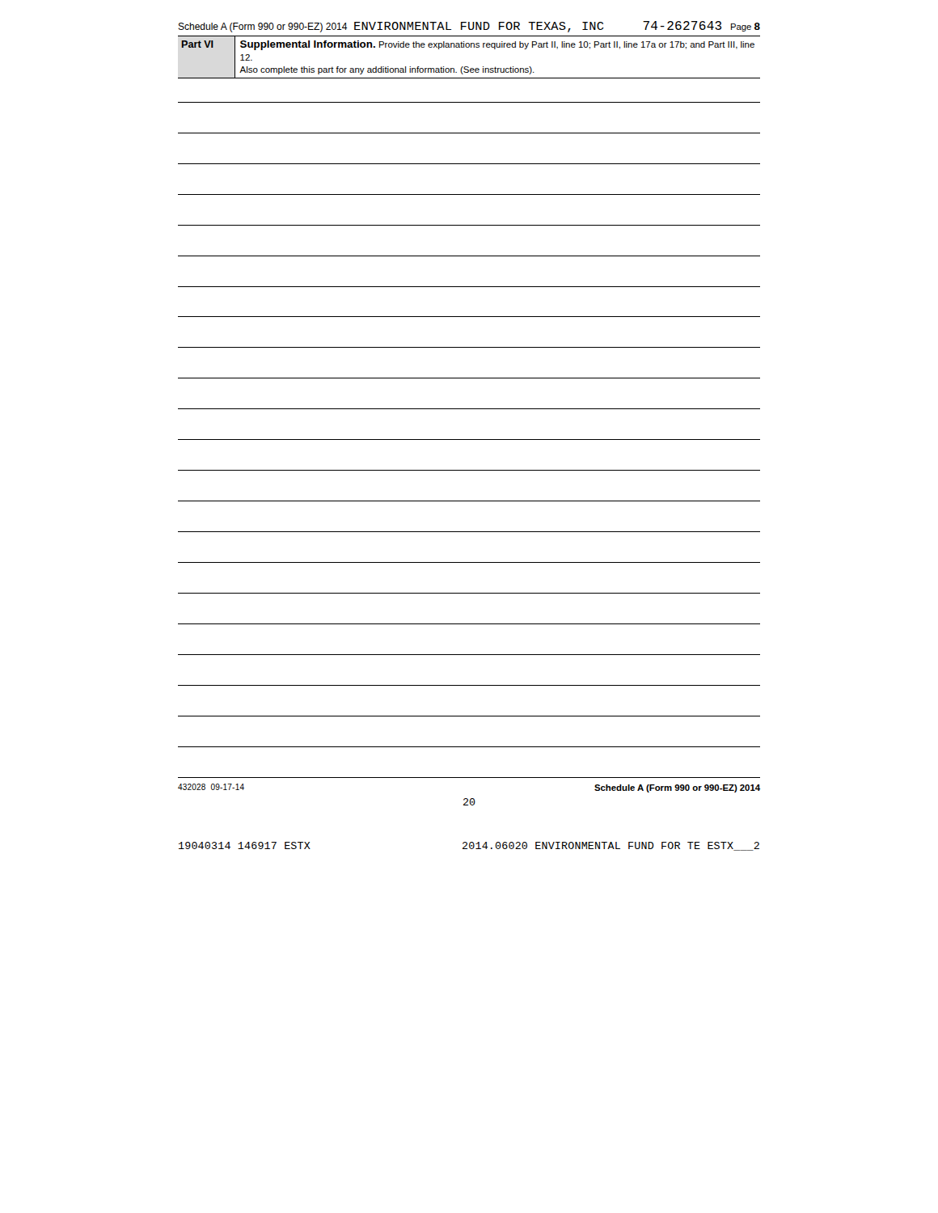Schedule A (Form 990 or 990-EZ) 2014 ENVIRONMENTAL FUND FOR TEXAS, INC
74-2627643 Page 8
Part VI
Supplemental Information. Provide the explanations required by Part II, line 10; Part II, line 17a or 17b; and Part III, line 12.
Also complete this part for any additional information. (See instructions).
432028 09-17-14
Schedule A (Form 990 or 990-EZ) 2014
20
19040314 146917 ESTX
2014.06020 ENVIRONMENTAL FUND FOR TE ESTX___2